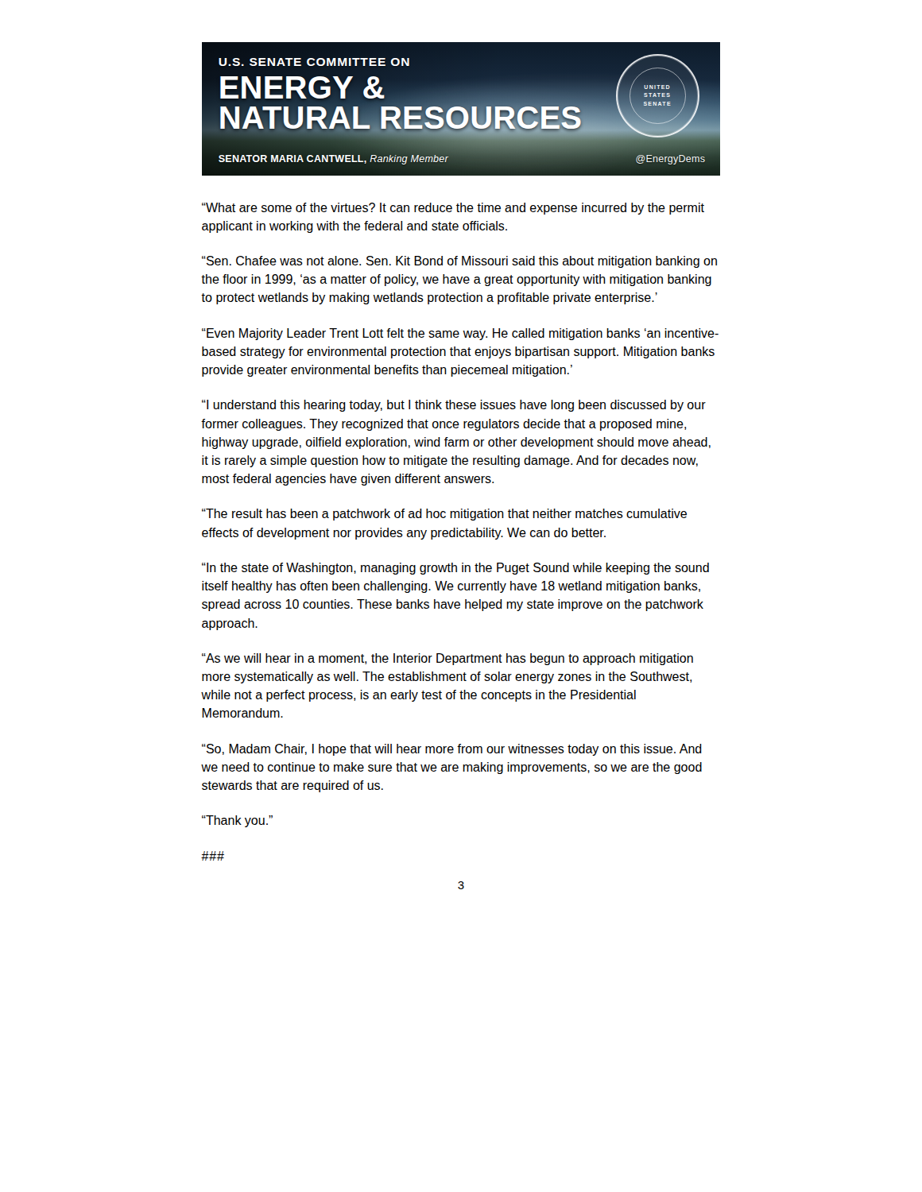U.S. SENATE COMMITTEE ON
ENERGY &
NATURAL RESOURCES
SENATOR MARIA CANTWELL, Ranking Member
@EnergyDems
United
States
Senate
“What are some of the virtues? It can reduce the time and expense incurred by the permit applicant in working with the federal and state officials.
“Sen. Chafee was not alone. Sen. Kit Bond of Missouri said this about mitigation banking on the floor in 1999, ‘as a matter of policy, we have a great opportunity with mitigation banking to protect wetlands by making wetlands protection a profitable private enterprise.’
“Even Majority Leader Trent Lott felt the same way. He called mitigation banks ‘an incentive-based strategy for environmental protection that enjoys bipartisan support. Mitigation banks provide greater environmental benefits than piecemeal mitigation.’
“I understand this hearing today, but I think these issues have long been discussed by our former colleagues. They recognized that once regulators decide that a proposed mine, highway upgrade, oilfield exploration, wind farm or other development should move ahead, it is rarely a simple question how to mitigate the resulting damage. And for decades now, most federal agencies have given different answers.
“The result has been a patchwork of ad hoc mitigation that neither matches cumulative effects of development nor provides any predictability. We can do better.
“In the state of Washington, managing growth in the Puget Sound while keeping the sound itself healthy has often been challenging. We currently have 18 wetland mitigation banks, spread across 10 counties. These banks have helped my state improve on the patchwork approach.
“As we will hear in a moment, the Interior Department has begun to approach mitigation more systematically as well. The establishment of solar energy zones in the Southwest, while not a perfect process, is an early test of the concepts in the Presidential Memorandum.
“So, Madam Chair, I hope that will hear more from our witnesses today on this issue. And we need to continue to make sure that we are making improvements, so we are the good stewards that are required of us.
“Thank you.”
###
3